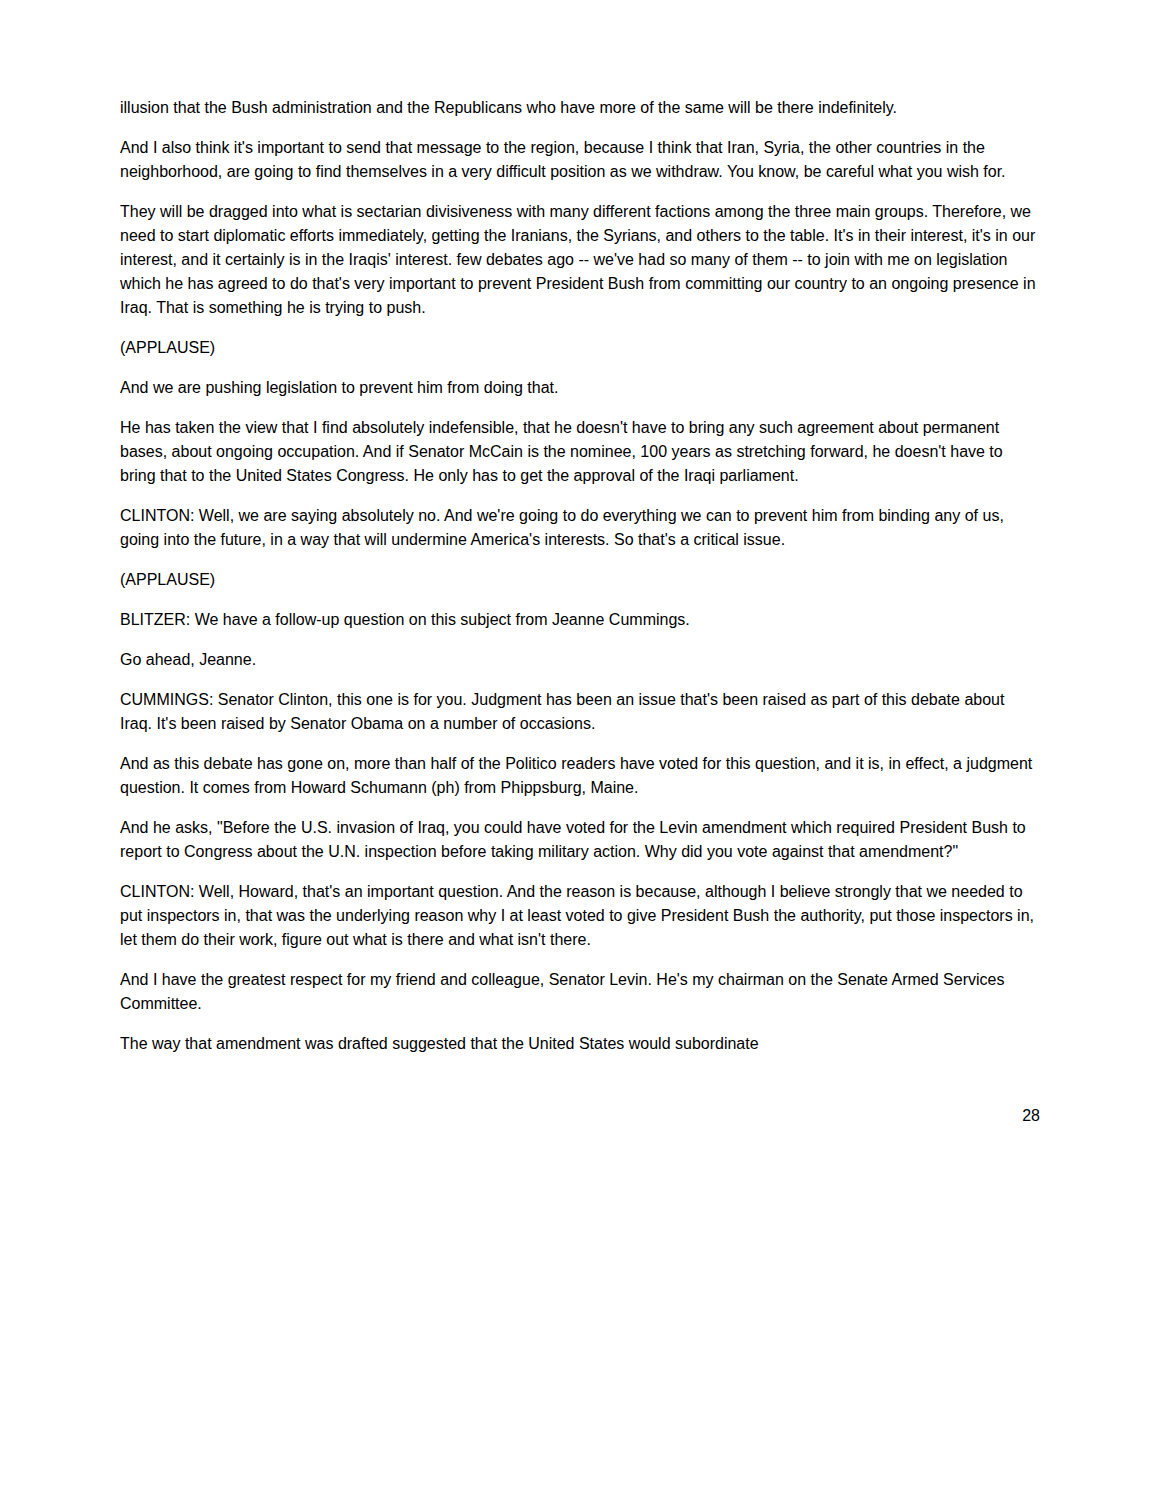illusion that the Bush administration and the Republicans who have more of the same will be there indefinitely.
And I also think it's important to send that message to the region, because I think that Iran, Syria, the other countries in the neighborhood, are going to find themselves in a very difficult position as we withdraw. You know, be careful what you wish for.
They will be dragged into what is sectarian divisiveness with many different factions among the three main groups. Therefore, we need to start diplomatic efforts immediately, getting the Iranians, the Syrians, and others to the table. It's in their interest, it's in our interest, and it certainly is in the Iraqis' interest. few debates ago -- we've had so many of them -- to join with me on legislation which he has agreed to do that's very important to prevent President Bush from committing our country to an ongoing presence in Iraq. That is something he is trying to push.
(APPLAUSE)
And we are pushing legislation to prevent him from doing that.
He has taken the view that I find absolutely indefensible, that he doesn't have to bring any such agreement about permanent bases, about ongoing occupation. And if Senator McCain is the nominee, 100 years as stretching forward, he doesn't have to bring that to the United States Congress. He only has to get the approval of the Iraqi parliament.
CLINTON: Well, we are saying absolutely no. And we're going to do everything we can to prevent him from binding any of us, going into the future, in a way that will undermine America's interests. So that's a critical issue.
(APPLAUSE)
BLITZER: We have a follow-up question on this subject from Jeanne Cummings.
Go ahead, Jeanne.
CUMMINGS: Senator Clinton, this one is for you. Judgment has been an issue that's been raised as part of this debate about Iraq. It's been raised by Senator Obama on a number of occasions.
And as this debate has gone on, more than half of the Politico readers have voted for this question, and it is, in effect, a judgment question. It comes from Howard Schumann (ph) from Phippsburg, Maine.
And he asks, "Before the U.S. invasion of Iraq, you could have voted for the Levin amendment which required President Bush to report to Congress about the U.N. inspection before taking military action. Why did you vote against that amendment?"
CLINTON: Well, Howard, that's an important question. And the reason is because, although I believe strongly that we needed to put inspectors in, that was the underlying reason why I at least voted to give President Bush the authority, put those inspectors in, let them do their work, figure out what is there and what isn't there.
And I have the greatest respect for my friend and colleague, Senator Levin. He's my chairman on the Senate Armed Services Committee.
The way that amendment was drafted suggested that the United States would subordinate
28